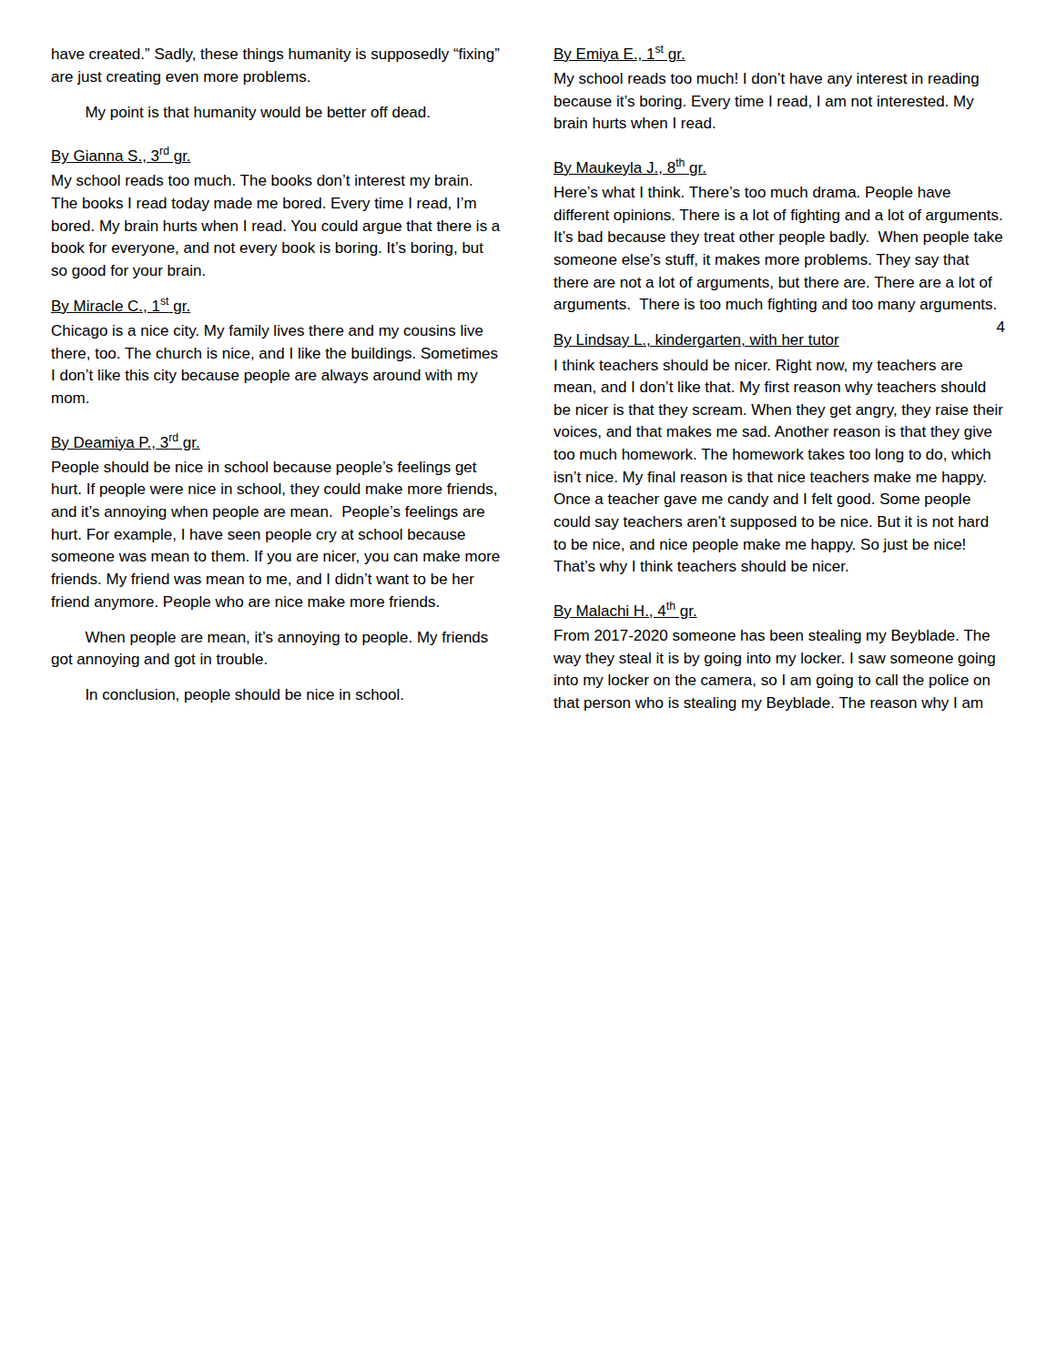have created.” Sadly, these things humanity is supposedly “fixing” are just creating even more problems.
My point is that humanity would be better off dead.
By Gianna S., 3rd gr.
My school reads too much. The books don’t interest my brain. The books I read today made me bored. Every time I read, I’m bored. My brain hurts when I read. You could argue that there is a book for everyone, and not every book is boring. It’s boring, but so good for your brain.
By Miracle C., 1st gr.
Chicago is a nice city. My family lives there and my cousins live there, too. The church is nice, and I like the buildings. Sometimes I don’t like this city because people are always around with my mom.
By Deamiya P., 3rd gr.
People should be nice in school because people’s feelings get hurt. If people were nice in school, they could make more friends, and it’s annoying when people are mean. People’s feelings are hurt. For example, I have seen people cry at school because someone was mean to them. If you are nicer, you can make more friends. My friend was mean to me, and I didn’t want to be her friend anymore. People who are nice make more friends.
When people are mean, it’s annoying to people. My friends got annoying and got in trouble.
In conclusion, people should be nice in school.
By Emiya E., 1st gr.
My school reads too much! I don’t have any interest in reading because it’s boring. Every time I read, I am not interested. My brain hurts when I read.
By Maukeyla J., 8th gr.
Here’s what I think. There’s too much drama. People have different opinions. There is a lot of fighting and a lot of arguments. It’s bad because they treat other people badly. When people take someone else’s stuff, it makes more problems. They say that there are not a lot of arguments, but there are. There are a lot of arguments. There is too much fighting and too many arguments.4
By Lindsay L., kindergarten, with her tutor
I think teachers should be nicer. Right now, my teachers are mean, and I don’t like that. My first reason why teachers should be nicer is that they scream. When they get angry, they raise their voices, and that makes me sad. Another reason is that they give too much homework. The homework takes too long to do, which isn’t nice. My final reason is that nice teachers make me happy. Once a teacher gave me candy and I felt good. Some people could say teachers aren’t supposed to be nice. But it is not hard to be nice, and nice people make me happy. So just be nice! That’s why I think teachers should be nicer.
By Malachi H., 4th gr.
From 2017-2020 someone has been stealing my Beyblade. The way they steal it is by going into my locker. I saw someone going into my locker on the camera, so I am going to call the police on that person who is stealing my Beyblade. The reason why I am